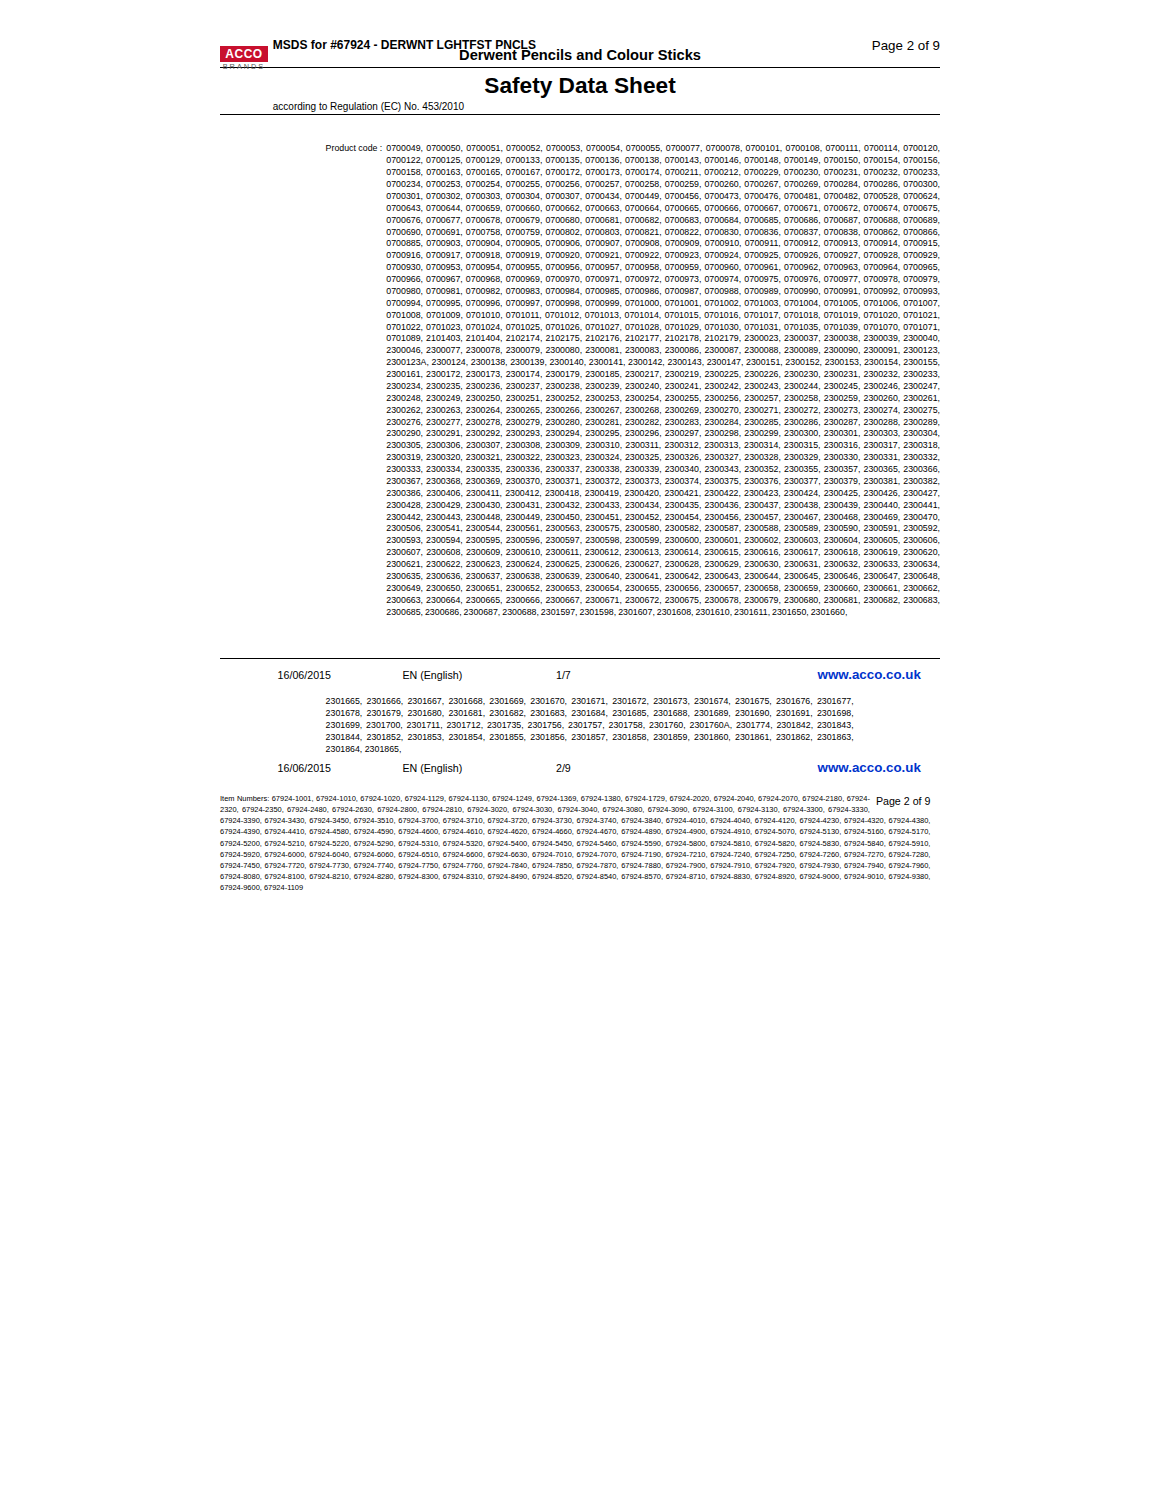ACCO
BRANDS
MSDS for #67924 - DERWNT LGHTFST PNCLS
Page 2 of 9
Derwent Pencils and Colour Sticks
Safety Data Sheet
according to Regulation (EC) No. 453/2010
Product code :
0700049, 0700050, 0700051, 0700052, 0700053, 0700054, 0700055, 0700077, 0700078, 0700101, 0700108, 0700111, 0700114, 0700120, 0700122, 0700125, 0700129, 0700133, 0700135, 0700136, 0700138, 0700143, 0700146, 0700148, 0700149, 0700150, 0700154, 0700156, 0700158, 0700163, 0700165, 0700167, 0700172, 0700173, 0700174, 0700211, 0700212, 0700229, 0700230, 0700231, 0700232, 0700233, 0700234, 0700253, 0700254, 0700255, 0700256, 0700257, 0700258, 0700259, 0700260, 0700267, 0700269, 0700284, 0700286, 0700300, 0700301, 0700302, 0700303, 0700304, 0700307, 0700434, 0700449, 0700456, 0700473, 0700476, 0700481, 0700482, 0700528, 0700624, 0700643, 0700644, 0700659, 0700660, 0700662, 0700663, 0700664, 0700665, 0700666, 0700667, 0700671, 0700672, 0700674, 0700675, 0700676, 0700677, 0700678, 0700679, 0700680, 0700681, 0700682, 0700683, 0700684, 0700685, 0700686, 0700687, 0700688, 0700689, 0700690, 0700691, 0700758, 0700759, 0700802, 0700803, 0700821, 0700822, 0700830, 0700836, 0700837, 0700838, 0700862, 0700866, 0700885, 0700903, 0700904, 0700905, 0700906, 0700907, 0700908, 0700909, 0700910, 0700911, 0700912, 0700913, 0700914, 0700915, 0700916, 0700917, 0700918, 0700919, 0700920, 0700921, 0700922, 0700923, 0700924, 0700925, 0700926, 0700927, 0700928, 0700929, 0700930, 0700953, 0700954, 0700955, 0700956, 0700957, 0700958, 0700959, 0700960, 0700961, 0700962, 0700963, 0700964, 0700965, 0700966, 0700967, 0700968, 0700969, 0700970, 0700971, 0700972, 0700973, 0700974, 0700975, 0700976, 0700977, 0700978, 0700979, 0700980, 0700981, 0700982, 0700983, 0700984, 0700985, 0700986, 0700987, 0700988, 0700989, 0700990, 0700991, 0700992, 0700993, 0700994, 0700995, 0700996, 0700997, 0700998, 0700999, 0701000, 0701001, 0701002, 0701003, 0701004, 0701005, 0701006, 0701007, 0701008, 0701009, 0701010, 0701011, 0701012, 0701013, 0701014, 0701015, 0701016, 0701017, 0701018, 0701019, 0701020, 0701021, 0701022, 0701023, 0701024, 0701025, 0701026, 0701027, 0701028, 0701029, 0701030, 0701031, 0701035, 0701039, 0701070, 0701071, 0701089, 2101403, 2101404, 2102174, 2102175, 2102176, 2102177, 2102178, 2102179, 2300023, 2300037, 2300038, 2300039, 2300040, 2300046, 2300077, 2300078, 2300079, 2300080, 2300081, 2300083, 2300086, 2300087, 2300088, 2300089, 2300090, 2300091, 2300123, 2300123A, 2300124, 2300138, 2300139, 2300140, 2300141, 2300142, 2300143, 2300147, 2300151, 2300152, 2300153, 2300154, 2300155, 2300161, 2300172, 2300173, 2300174, 2300179, 2300185, 2300217, 2300219, 2300225, 2300226, 2300230, 2300231, 2300232, 2300233, 2300234, 2300235, 2300236, 2300237, 2300238, 2300239, 2300240, 2300241, 2300242, 2300243, 2300244, 2300245, 2300246, 2300247, 2300248, 2300249, 2300250, 2300251, 2300252, 2300253, 2300254, 2300255, 2300256, 2300257, 2300258, 2300259, 2300260, 2300261, 2300262, 2300263, 2300264, 2300265, 2300266, 2300267, 2300268, 2300269, 2300270, 2300271, 2300272, 2300273, 2300274, 2300275, 2300276, 2300277, 2300278, 2300279, 2300280, 2300281, 2300282, 2300283, 2300284, 2300285, 2300286, 2300287, 2300288, 2300289, 2300290, 2300291, 2300292, 2300293, 2300294, 2300295, 2300296, 2300297, 2300298, 2300299, 2300300, 2300301, 2300303, 2300304, 2300305, 2300306, 2300307, 2300308, 2300309, 2300310, 2300311, 2300312, 2300313, 2300314, 2300315, 2300316, 2300317, 2300318, 2300319, 2300320, 2300321, 2300322, 2300323, 2300324, 2300325, 2300326, 2300327, 2300328, 2300329, 2300330, 2300331, 2300332, 2300333, 2300334, 2300335, 2300336, 2300337, 2300338, 2300339, 2300340, 2300343, 2300352, 2300355, 2300357, 2300365, 2300366, 2300367, 2300368, 2300369, 2300370, 2300371, 2300372, 2300373, 2300374, 2300375, 2300376, 2300377, 2300379, 2300381, 2300382, 2300386, 2300406, 2300411, 2300412, 2300418, 2300419, 2300420, 2300421, 2300422, 2300423, 2300424, 2300425, 2300426, 2300427, 2300428, 2300429, 2300430, 2300431, 2300432, 2300433, 2300434, 2300435, 2300436, 2300437, 2300438, 2300439, 2300440, 2300441, 2300442, 2300443, 2300448, 2300449, 2300450, 2300451, 2300452, 2300454, 2300456, 2300457, 2300467, 2300468, 2300469, 2300470, 2300506, 2300541, 2300544, 2300561, 2300563, 2300575, 2300580, 2300582, 2300587, 2300588, 2300589, 2300590, 2300591, 2300592, 2300593, 2300594, 2300595, 2300596, 2300597, 2300598, 2300599, 2300600, 2300601, 2300602, 2300603, 2300604, 2300605, 2300606, 2300607, 2300608, 2300609, 2300610, 2300611, 2300612, 2300613, 2300614, 2300615, 2300616, 2300617, 2300618, 2300619, 2300620, 2300621, 2300622, 2300623, 2300624, 2300625, 2300626, 2300627, 2300628, 2300629, 2300630, 2300631, 2300632, 2300633, 2300634, 2300635, 2300636, 2300637, 2300638, 2300639, 2300640, 2300641, 2300642, 2300643, 2300644, 2300645, 2300646, 2300647, 2300648, 2300649, 2300650, 2300651, 2300652, 2300653, 2300654, 2300655, 2300656, 2300657, 2300658, 2300659, 2300660, 2300661, 2300662, 2300663, 2300664, 2300665, 2300666, 2300667, 2300671, 2300672, 2300675, 2300678, 2300679, 2300680, 2300681, 2300682, 2300683, 2300685, 2300686, 2300687, 2300688, 2301597, 2301598, 2301607, 2301608, 2301610, 2301611, 2301650, 2301660,
16/06/2015 EN (English) 1/7 www.acco.co.uk
2301665, 2301666, 2301667, 2301668, 2301669, 2301670, 2301671, 2301672, 2301673, 2301674, 2301675, 2301676, 2301677, 2301678, 2301679, 2301680, 2301681, 2301682, 2301683, 2301684, 2301685, 2301688, 2301689, 2301690, 2301691, 2301698, 2301699, 2301700, 2301711, 2301712, 2301735, 2301756, 2301757, 2301758, 2301760, 2301760A, 2301774, 2301842, 2301843, 2301844, 2301852, 2301853, 2301854, 2301855, 2301856, 2301857, 2301858, 2301859, 2301860, 2301861, 2301862, 2301863, 2301864, 2301865,
16/06/2015 EN (English) 2/9 www.acco.co.uk
Page 2 of 9 Item Numbers: 67924-1001, 67924-1010, 67924-1020, 67924-1129, 67924-1130, 67924-1249, 67924-1369, 67924-1380, 67924-1729, 67924-2020, 67924-2040, 67924-2070, 67924-2180, 67924-2320, 67924-2350, 67924-2480, 67924-2630, 67924-2800, 67924-2810, 67924-3020, 67924-3030, 67924-3040, 67924-3080, 67924-3090, 67924-3100, 67924-3130, 67924-3300, 67924-3330, 67924-3390, 67924-3430, 67924-3450, 67924-3510, 67924-3700, 67924-3710, 67924-3720, 67924-3730, 67924-3740, 67924-3840, 67924-4010, 67924-4040, 67924-4120, 67924-4230, 67924-4320, 67924-4380, 67924-4390, 67924-4410, 67924-4580, 67924-4590, 67924-4600, 67924-4610, 67924-4620, 67924-4660, 67924-4670, 67924-4890, 67924-4900, 67924-4910, 67924-5070, 67924-5130, 67924-5160, 67924-5170, 67924-5200, 67924-5210, 67924-5220, 67924-5290, 67924-5310, 67924-5320, 67924-5400, 67924-5450, 67924-5460, 67924-5590, 67924-5800, 67924-5810, 67924-5820, 67924-5830, 67924-5840, 67924-5910, 67924-5920, 67924-6000, 67924-6040, 67924-6060, 67924-6510, 67924-6600, 67924-6630, 67924-7010, 67924-7070, 67924-7190, 67924-7210, 67924-7240, 67924-7250, 67924-7260, 67924-7270, 67924-7280, 67924-7450, 67924-7720, 67924-7730, 67924-7740, 67924-7750, 67924-7760, 67924-7840, 67924-7850, 67924-7870, 67924-7880, 67924-7900, 67924-7910, 67924-7920, 67924-7930, 67924-7940, 67924-7960, 67924-8080, 67924-8100, 67924-8210, 67924-8280, 67924-8300, 67924-8310, 67924-8490, 67924-8520, 67924-8540, 67924-8570, 67924-8710, 67924-8830, 67924-8920, 67924-9000, 67924-9010, 67924-9380, 67924-9600, 67924-1109